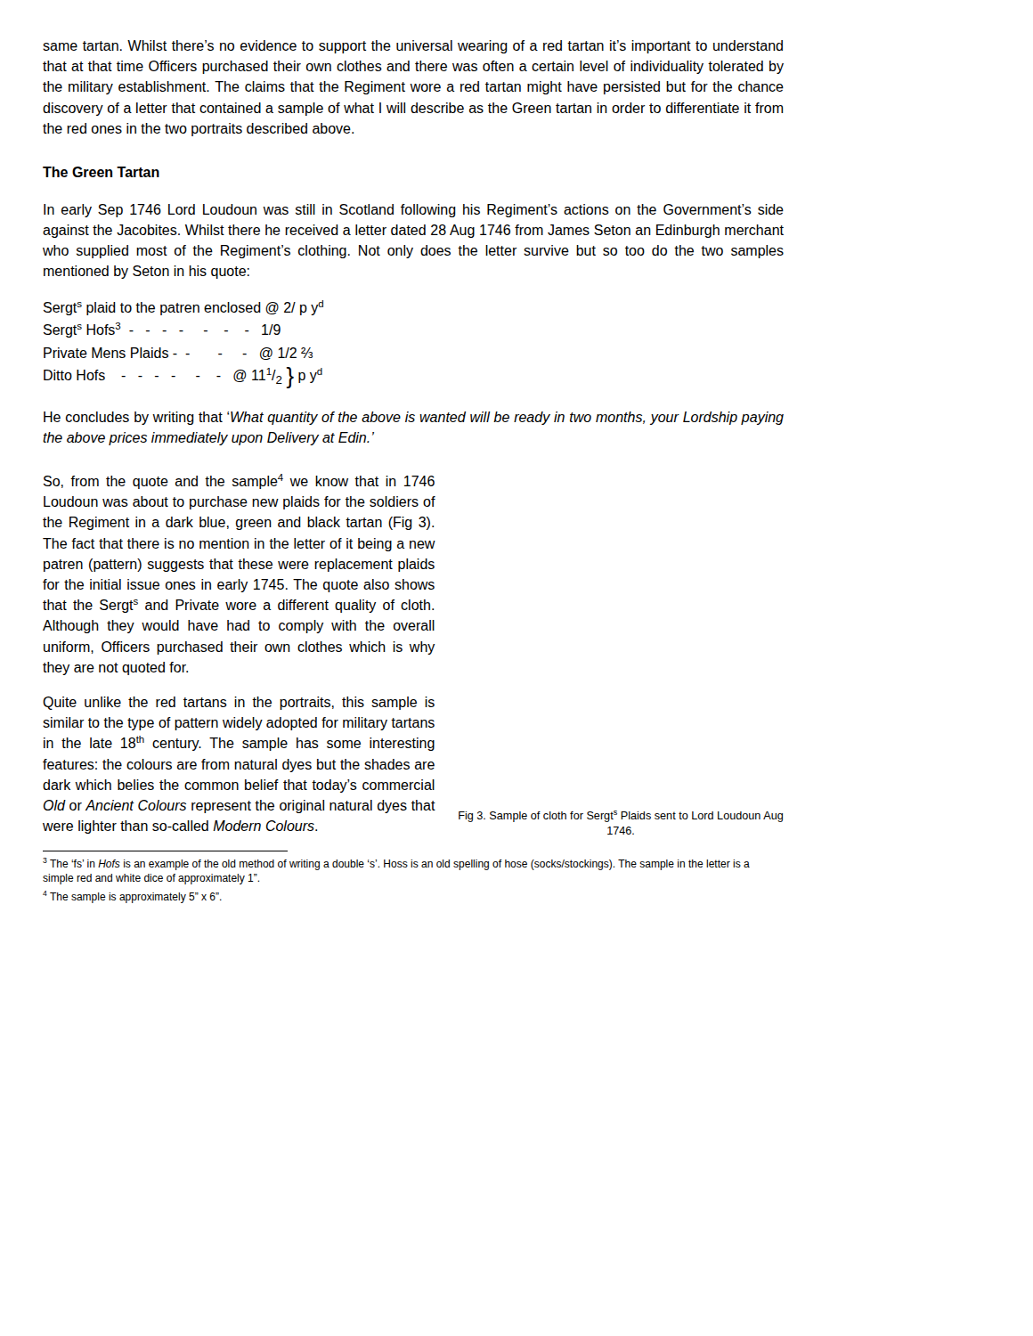same tartan. Whilst there’s no evidence to support the universal wearing of a red tartan it’s important to understand that at that time Officers purchased their own clothes and there was often a certain level of individuality tolerated by the military establishment. The claims that the Regiment wore a red tartan might have persisted but for the chance discovery of a letter that contained a sample of what I will describe as the Green tartan in order to differentiate it from the red ones in the two portraits described above.
The Green Tartan
In early Sep 1746 Lord Loudoun was still in Scotland following his Regiment’s actions on the Government’s side against the Jacobites. Whilst there he received a letter dated 28 Aug 1746 from James Seton an Edinburgh merchant who supplied most of the Regiment’s clothing. Not only does the letter survive but so too do the two samples mentioned by Seton in his quote:
Sergts plaid to the patren enclosed @ 2/ p yd
Sergts Hofs3 - - - - - - - 1/9
Private Mens Plaids - - - - @ 1/2 ⅔
Ditto Hofs - - - - - - @ 111/2 } p yd
He concludes by writing that ‘What quantity of the above is wanted will be ready in two months, your Lordship paying the above prices immediately upon Delivery at Edin.’
Fig 3. Sample of cloth for Sergts Plaids sent to Lord Loudoun Aug 1746.
So, from the quote and the sample4 we know that in 1746 Loudoun was about to purchase new plaids for the soldiers of the Regiment in a dark blue, green and black tartan (Fig 3). The fact that there is no mention in the letter of it being a new patren (pattern) suggests that these were replacement plaids for the initial issue ones in early 1745. The quote also shows that the Sergts and Private wore a different quality of cloth. Although they would have had to comply with the overall uniform, Officers purchased their own clothes which is why they are not quoted for.
Quite unlike the red tartans in the portraits, this sample is similar to the type of pattern widely adopted for military tartans in the late 18th century. The sample has some interesting features: the colours are from natural dyes but the shades are dark which belies the common belief that today’s commercial Old or Ancient Colours represent the original natural dyes that were lighter than so-called Modern Colours.
3 The ‘fs’ in Hofs is an example of the old method of writing a double ‘s’. Hoss is an old spelling of hose (socks/stockings). The sample in the letter is a simple red and white dice of approximately 1”.
4 The sample is approximately 5” x 6”.